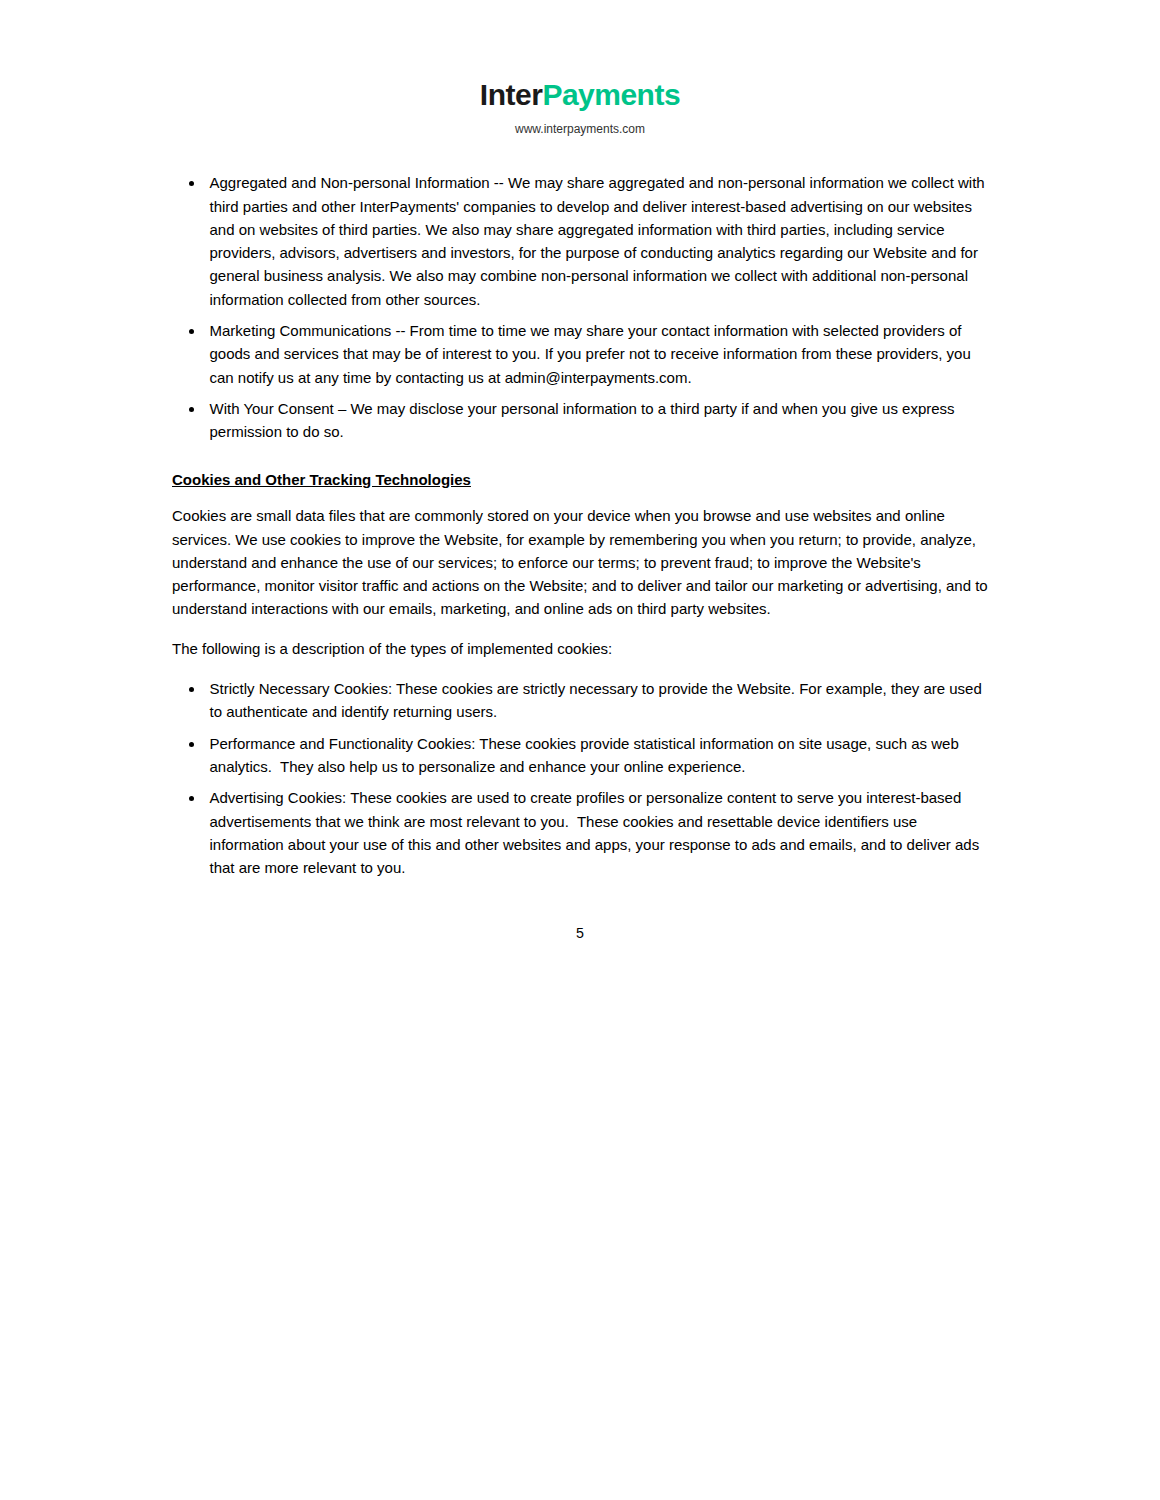Inter Payments
www.interpayments.com
Aggregated and Non-personal Information -- We may share aggregated and non-personal information we collect with third parties and other InterPayments' companies to develop and deliver interest-based advertising on our websites and on websites of third parties. We also may share aggregated information with third parties, including service providers, advisors, advertisers and investors, for the purpose of conducting analytics regarding our Website and for general business analysis. We also may combine non-personal information we collect with additional non-personal information collected from other sources.
Marketing Communications -- From time to time we may share your contact information with selected providers of goods and services that may be of interest to you. If you prefer not to receive information from these providers, you can notify us at any time by contacting us at admin@interpayments.com.
With Your Consent – We may disclose your personal information to a third party if and when you give us express permission to do so.
Cookies and Other Tracking Technologies
Cookies are small data files that are commonly stored on your device when you browse and use websites and online services. We use cookies to improve the Website, for example by remembering you when you return; to provide, analyze, understand and enhance the use of our services; to enforce our terms; to prevent fraud; to improve the Website's performance, monitor visitor traffic and actions on the Website; and to deliver and tailor our marketing or advertising, and to understand interactions with our emails, marketing, and online ads on third party websites.
The following is a description of the types of implemented cookies:
Strictly Necessary Cookies: These cookies are strictly necessary to provide the Website. For example, they are used to authenticate and identify returning users.
Performance and Functionality Cookies: These cookies provide statistical information on site usage, such as web analytics. They also help us to personalize and enhance your online experience.
Advertising Cookies: These cookies are used to create profiles or personalize content to serve you interest-based advertisements that we think are most relevant to you. These cookies and resettable device identifiers use information about your use of this and other websites and apps, your response to ads and emails, and to deliver ads that are more relevant to you.
5